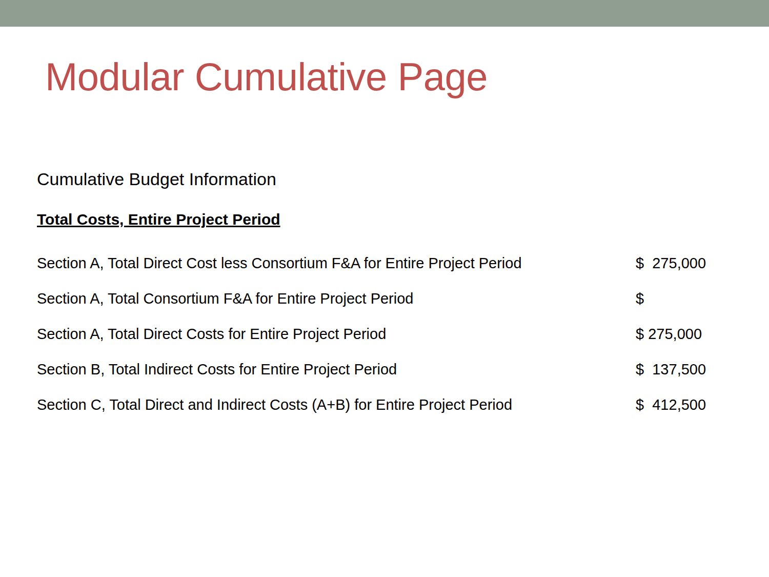Modular Cumulative Page
Cumulative Budget Information
Total Costs, Entire Project Period
| Section A, Total Direct Cost less Consortium F&A for Entire Project Period | $ 275,000 |
| Section A, Total Consortium F&A for Entire Project Period | $ |
| Section A, Total Direct Costs for Entire Project Period | $ 275,000 |
| Section B, Total Indirect Costs for Entire Project Period | $ 137,500 |
| Section C, Total Direct and Indirect Costs (A+B) for Entire Project Period | $ 412,500 |